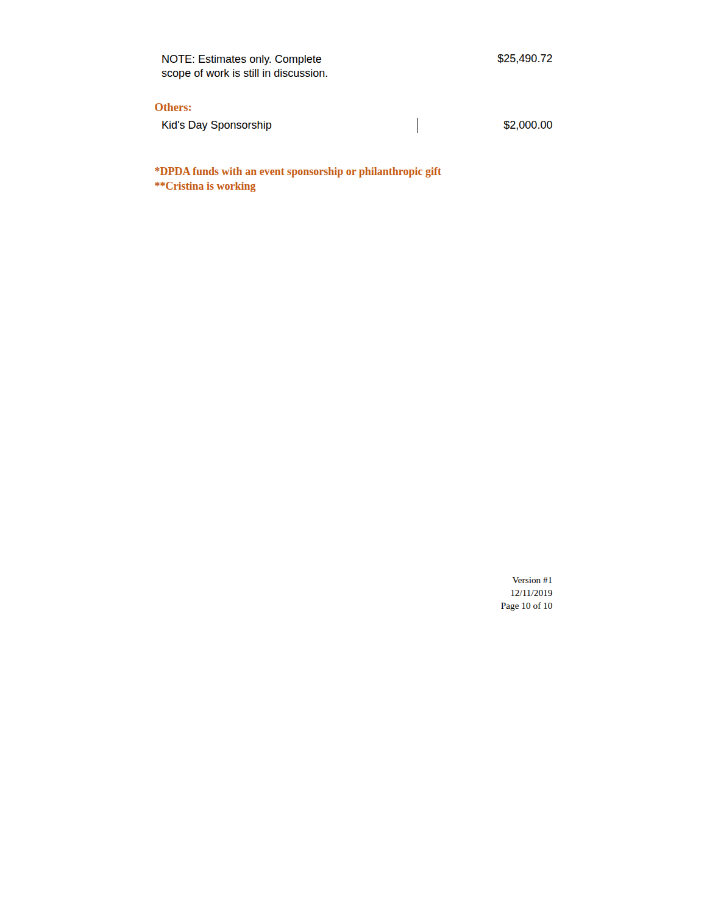NOTE: Estimates only. Complete
scope of work is still in discussion.
$25,490.72
Others:
Kid's Day Sponsorship
$2,000.00
*DPDA funds with an event sponsorship or philanthropic gift
**Cristina is working
Version #1
12/11/2019
Page 10 of 10